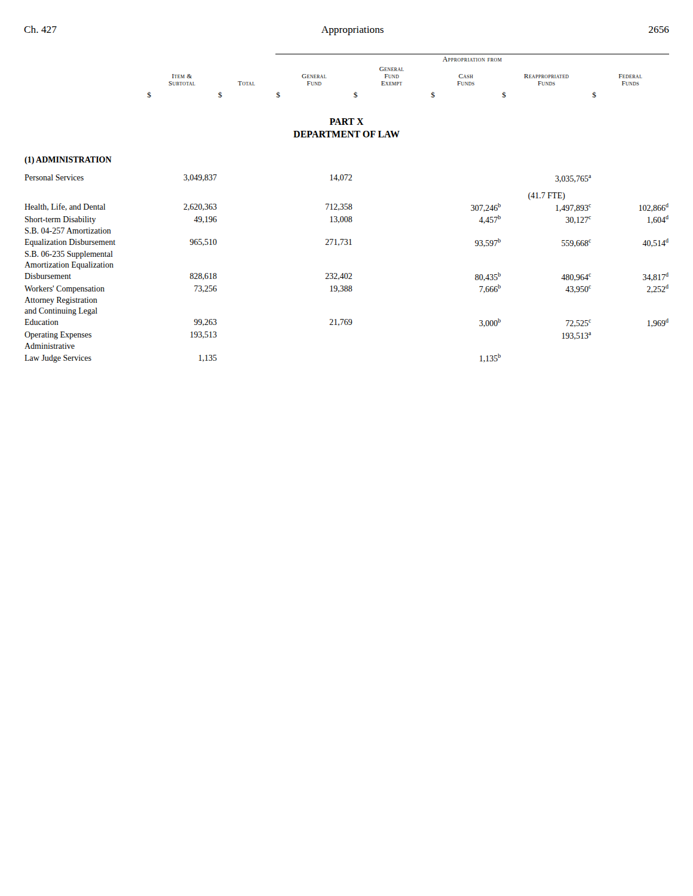Ch. 427 Appropriations 2656
| | | | Appropriation from |
| | Item & Subtotal | Total | General Fund | General Fund Exempt | Cash Funds | Reappropriated Funds | Federal Funds |
| | $ | $ | $ | $ | $ | $ | $ |
| PART X |
| DEPARTMENT OF LAW |
| (1) ADMINISTRATION |
| Personal Services | 3,049,837 | | 14,072 | | | 3,035,765 a | |
| | | | | | | (41.7 FTE) | |
| Health, Life, and Dental | 2,620,363 | | 712,358 | | 307,246 b | 1,497,893 c | 102,866 d |
| Short-term Disability | 49,196 | | 13,008 | | 4,457 b | 30,127 c | 1,604 d |
| S.B. 04-257 Amortization | | | | | | | |
| Equalization Disbursement | 965,510 | | 271,731 | | 93,597 b | 559,668 c | 40,514 d |
| S.B. 06-235 Supplemental | | | | | | | |
| Amortization Equalization | | | | | | | |
| Disbursement | 828,618 | | 232,402 | | 80,435 b | 480,964 c | 34,817 d |
| Workers' Compensation | 73,256 | | 19,388 | | 7,666 b | 43,950 c | 2,252 d |
| Attorney Registration | | | | | | | |
| and Continuing Legal | | | | | | | |
| Education | 99,263 | | 21,769 | | 3,000 b | 72,525 c | 1,969 d |
| Operating Expenses | 193,513 | | | | | 193,513 a | |
| Administrative | | | | | | | |
| Law Judge Services | 1,135 | | | | 1,135 b | | |